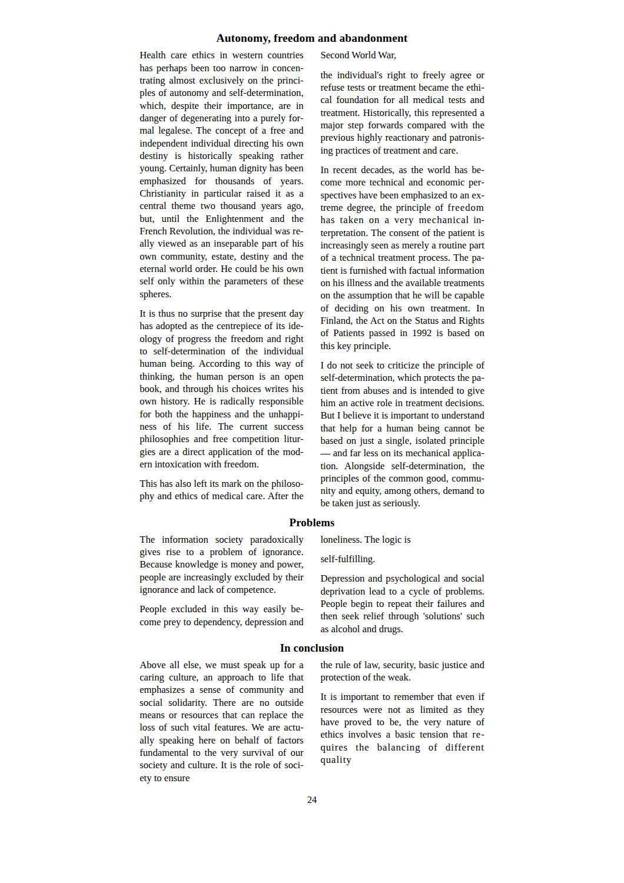Autonomy, freedom and abandonment
Health care ethics in western countries has perhaps been too narrow in concentrating almost exclusively on the principles of autonomy and self-determination, which, despite their importance, are in danger of degenerating into a purely formal legalese. The concept of a free and independent individual directing his own destiny is historically speaking rather young. Certainly, human dignity has been emphasized for thousands of years. Christianity in particular raised it as a central theme two thousand years ago, but, until the Enlightenment and the French Revolution, the individual was really viewed as an inseparable part of his own community, estate, destiny and the eternal world order. He could be his own self only within the parameters of these spheres.
It is thus no surprise that the present day has adopted as the centrepiece of its ideology of progress the freedom and right to self-determination of the individual human being. According to this way of thinking, the human person is an open book, and through his choices writes his own history. He is radically responsible for both the happiness and the unhappiness of his life. The current success philosophies and free competition liturgies are a direct application of the modern intoxication with freedom.
This has also left its mark on the philosophy and ethics of medical care. After the Second World War,
the individual's right to freely agree or refuse tests or treatment became the ethical foundation for all medical tests and treatment. Historically, this represented a major step forwards compared with the previous highly reactionary and patronising practices of treatment and care.
In recent decades, as the world has become more technical and economic perspectives have been emphasized to an extreme degree, the principle of freedom has taken on a very mechanical interpretation. The consent of the patient is increasingly seen as merely a routine part of a technical treatment process. The patient is furnished with factual information on his illness and the available treatments on the assumption that he will be capable of deciding on his own treatment. In Finland, the Act on the Status and Rights of Patients passed in 1992 is based on this key principle.
I do not seek to criticize the principle of self-determination, which protects the patient from abuses and is intended to give him an active role in treatment decisions. But I believe it is important to understand that help for a human being cannot be based on just a single, isolated principle — and far less on its mechanical application. Alongside self-determination, the principles of the common good, community and equity, among others, demand to be taken just as seriously.
Problems
The information society paradoxically gives rise to a problem of ignorance. Because knowledge is money and power, people are increasingly excluded by their ignorance and lack of competence.
People excluded in this way easily become prey to dependency, depression and loneliness. The logic is
self-fulfilling.
Depression and psychological and social deprivation lead to a cycle of problems. People begin to repeat their failures and then seek relief through 'solutions' such as alcohol and drugs.
In conclusion
Above all else, we must speak up for a caring culture, an approach to life that emphasizes a sense of community and social solidarity. There are no outside means or resources that can replace the loss of such vital features. We are actually speaking here on behalf of factors fundamental to the very survival of our society and culture. It is the role of society to ensure
the rule of law, security, basic justice and protection of the weak.
It is important to remember that even if resources were not as limited as they have proved to be, the very nature of ethics involves a basic tension that requires the balancing of different quality
24